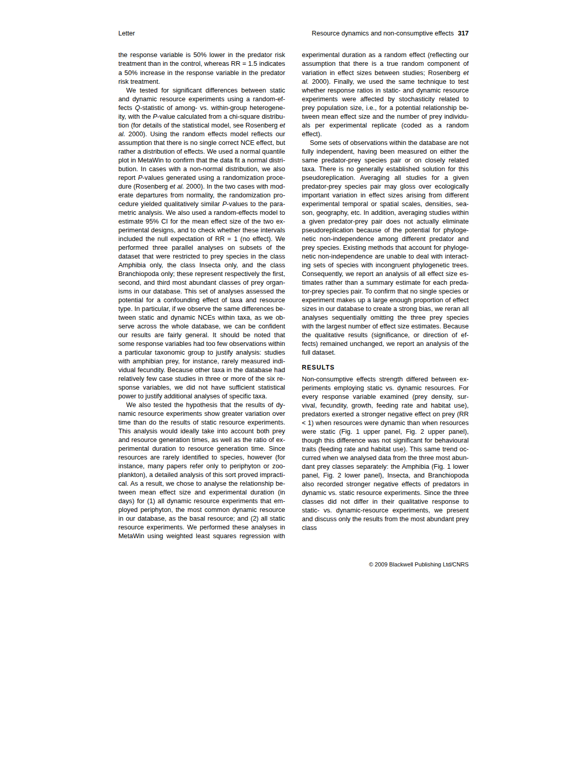Letter
Resource dynamics and non-consumptive effects 317
the response variable is 50% lower in the predator risk treatment than in the control, whereas RR = 1.5 indicates a 50% increase in the response variable in the predator risk treatment.
We tested for significant differences between static and dynamic resource experiments using a random-effects Q-statistic of among- vs. within-group heterogeneity, with the P-value calculated from a chi-square distribution (for details of the statistical model, see Rosenberg et al. 2000). Using the random effects model reflects our assumption that there is no single correct NCE effect, but rather a distribution of effects. We used a normal quantile plot in MetaWin to confirm that the data fit a normal distribution. In cases with a non-normal distribution, we also report P-values generated using a randomization procedure (Rosenberg et al. 2000). In the two cases with moderate departures from normality, the randomization procedure yielded qualitatively similar P-values to the parametric analysis. We also used a random-effects model to estimate 95% CI for the mean effect size of the two experimental designs, and to check whether these intervals included the null expectation of RR = 1 (no effect). We performed three parallel analyses on subsets of the dataset that were restricted to prey species in the class Amphibia only, the class Insecta only, and the class Branchiopoda only; these represent respectively the first, second, and third most abundant classes of prey organisms in our database. This set of analyses assessed the potential for a confounding effect of taxa and resource type. In particular, if we observe the same differences between static and dynamic NCEs within taxa, as we observe across the whole database, we can be confident our results are fairly general. It should be noted that some response variables had too few observations within a particular taxonomic group to justify analysis: studies with amphibian prey, for instance, rarely measured individual fecundity. Because other taxa in the database had relatively few case studies in three or more of the six response variables, we did not have sufficient statistical power to justify additional analyses of specific taxa.
We also tested the hypothesis that the results of dynamic resource experiments show greater variation over time than do the results of static resource experiments. This analysis would ideally take into account both prey and resource generation times, as well as the ratio of experimental duration to resource generation time. Since resources are rarely identified to species, however (for instance, many papers refer only to periphyton or zooplankton), a detailed analysis of this sort proved impractical. As a result, we chose to analyse the relationship between mean effect size and experimental duration (in days) for (1) all dynamic resource experiments that employed periphyton, the most common dynamic resource in our database, as the basal resource; and (2) all static resource experiments. We performed these analyses in MetaWin using weighted least squares regression with experimental duration as a random effect (reflecting our assumption that there is a true random component of variation in effect sizes between studies; Rosenberg et al. 2000). Finally, we used the same technique to test whether response ratios in static- and dynamic resource experiments were affected by stochasticity related to prey population size, i.e., for a potential relationship between mean effect size and the number of prey individuals per experimental replicate (coded as a random effect).
Some sets of observations within the database are not fully independent, having been measured on either the same predator-prey species pair or on closely related taxa. There is no generally established solution for this pseudoreplication. Averaging all studies for a given predator-prey species pair may gloss over ecologically important variation in effect sizes arising from different experimental temporal or spatial scales, densities, season, geography, etc. In addition, averaging studies within a given predator-prey pair does not actually eliminate pseudoreplication because of the potential for phylogenetic non-independence among different predator and prey species. Existing methods that account for phylogenetic non-independence are unable to deal with interacting sets of species with incongruent phylogenetic trees. Consequently, we report an analysis of all effect size estimates rather than a summary estimate for each predator-prey species pair. To confirm that no single species or experiment makes up a large enough proportion of effect sizes in our database to create a strong bias, we reran all analyses sequentially omitting the three prey species with the largest number of effect size estimates. Because the qualitative results (significance, or direction of effects) remained unchanged, we report an analysis of the full dataset.
RESULTS
Non-consumptive effects strength differed between experiments employing static vs. dynamic resources. For every response variable examined (prey density, survival, fecundity, growth, feeding rate and habitat use), predators exerted a stronger negative effect on prey (RR < 1) when resources were dynamic than when resources were static (Fig. 1 upper panel, Fig. 2 upper panel), though this difference was not significant for behavioural traits (feeding rate and habitat use). This same trend occurred when we analysed data from the three most abundant prey classes separately: the Amphibia (Fig. 1 lower panel, Fig. 2 lower panel), Insecta, and Branchiopoda also recorded stronger negative effects of predators in dynamic vs. static resource experiments. Since the three classes did not differ in their qualitative response to static- vs. dynamic-resource experiments, we present and discuss only the results from the most abundant prey class
© 2009 Blackwell Publishing Ltd/CNRS